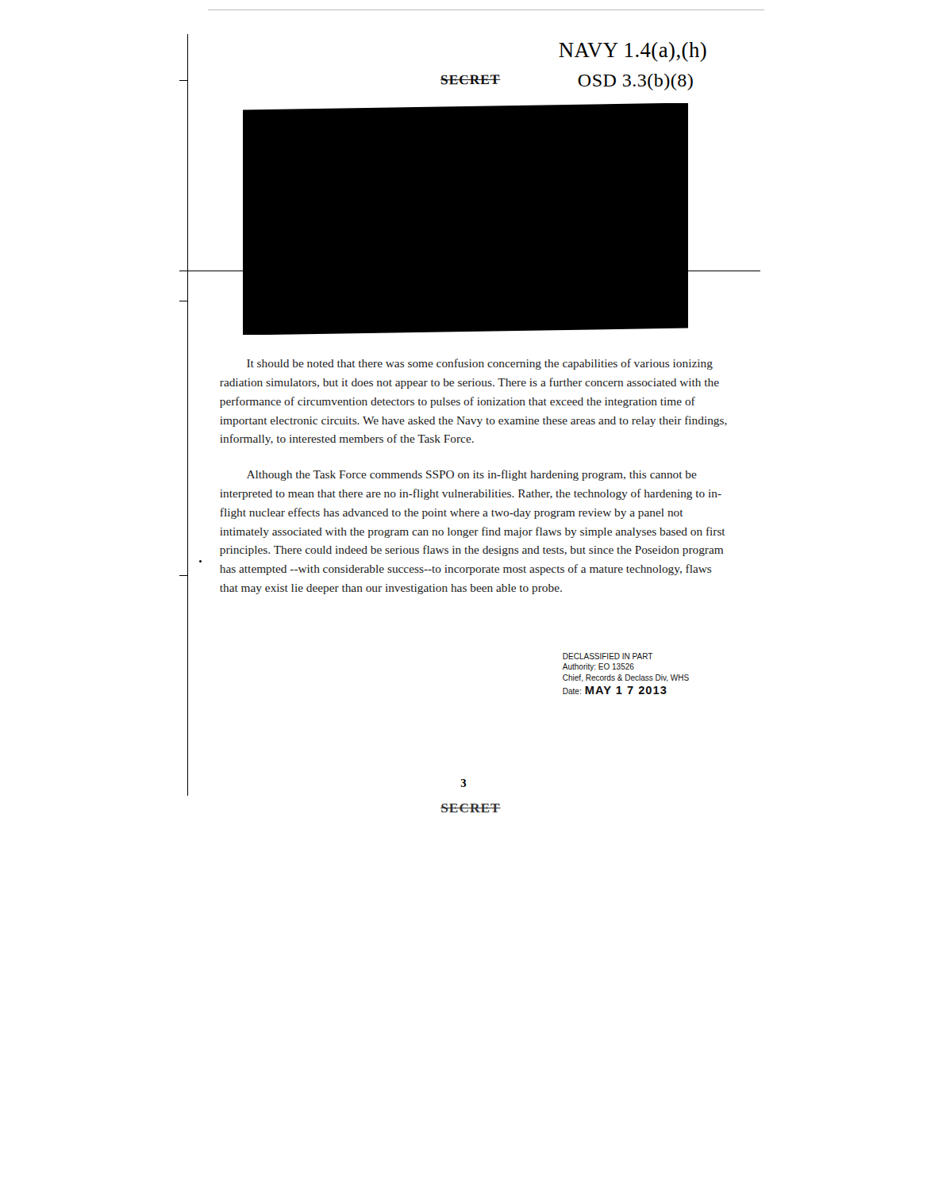NAVY 1.4(a),(h)
OSD 3.3(b)(8)
SECRET
It should be noted that there was some confusion concerning the capabilities of various ionizing radiation simulators, but it does not appear to be serious. There is a further concern associated with the performance of circumvention detectors to pulses of ionization that exceed the integration time of important electronic circuits. We have asked the Navy to examine these areas and to relay their findings, informally, to interested members of the Task Force.
Although the Task Force commends SSPO on its in-flight hardening program, this cannot be interpreted to mean that there are no in-flight vulnerabilities. Rather, the technology of hardening to in-flight nuclear effects has advanced to the point where a two-day program review by a panel not intimately associated with the program can no longer find major flaws by simple analyses based on first principles. There could indeed be serious flaws in the designs and tests, but since the Poseidon program has attempted --with considerable success--to incorporate most aspects of a mature technology, flaws that may exist lie deeper than our investigation has been able to probe.
DECLASSIFIED IN PART
Authority: EO 13526
Chief, Records & Declass Div, WHS
Date: MAY 1 7 2013
3
SECRET